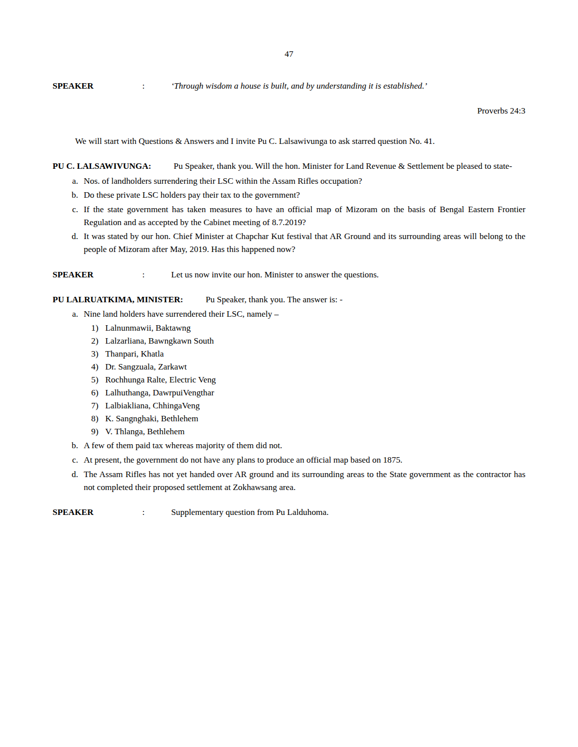47
SPEAKER : ‘Through wisdom a house is built, and by understanding it is established.’
Proverbs 24:3
We will start with Questions & Answers and I invite Pu C. Lalsawivunga to ask starred question No. 41.
PU C. LALSAWIVUNGA: Pu Speaker, thank you. Will the hon. Minister for Land Revenue & Settlement be pleased to state-
Nos. of landholders surrendering their LSC within the Assam Rifles occupation?
Do these private LSC holders pay their tax to the government?
If the state government has taken measures to have an official map of Mizoram on the basis of Bengal Eastern Frontier Regulation and as accepted by the Cabinet meeting of 8.7.2019?
It was stated by our hon. Chief Minister at Chapchar Kut festival that AR Ground and its surrounding areas will belong to the people of Mizoram after May, 2019. Has this happened now?
SPEAKER : Let us now invite our hon. Minister to answer the questions.
PU LALRUATKIMA, MINISTER: Pu Speaker, thank you. The answer is: -
Nine land holders have surrendered their LSC, namely –
Lalnunmawii, Baktawng
Lalzarliana, Bawngkawn South
Thanpari, Khatla
Dr. Sangzuala, Zarkawt
Rochhunga Ralte, Electric Veng
Lalhuthanga, DawrpuiVengthar
Lalbiakliana, ChhingaVeng
K. Sangnghaki, Bethlehem
V. Thlanga, Bethlehem
A few of them paid tax whereas majority of them did not.
At present, the government do not have any plans to produce an official map based on 1875.
The Assam Rifles has not yet handed over AR ground and its surrounding areas to the State government as the contractor has not completed their proposed settlement at Zokhawsang area.
SPEAKER : Supplementary question from Pu Lalduhoma.